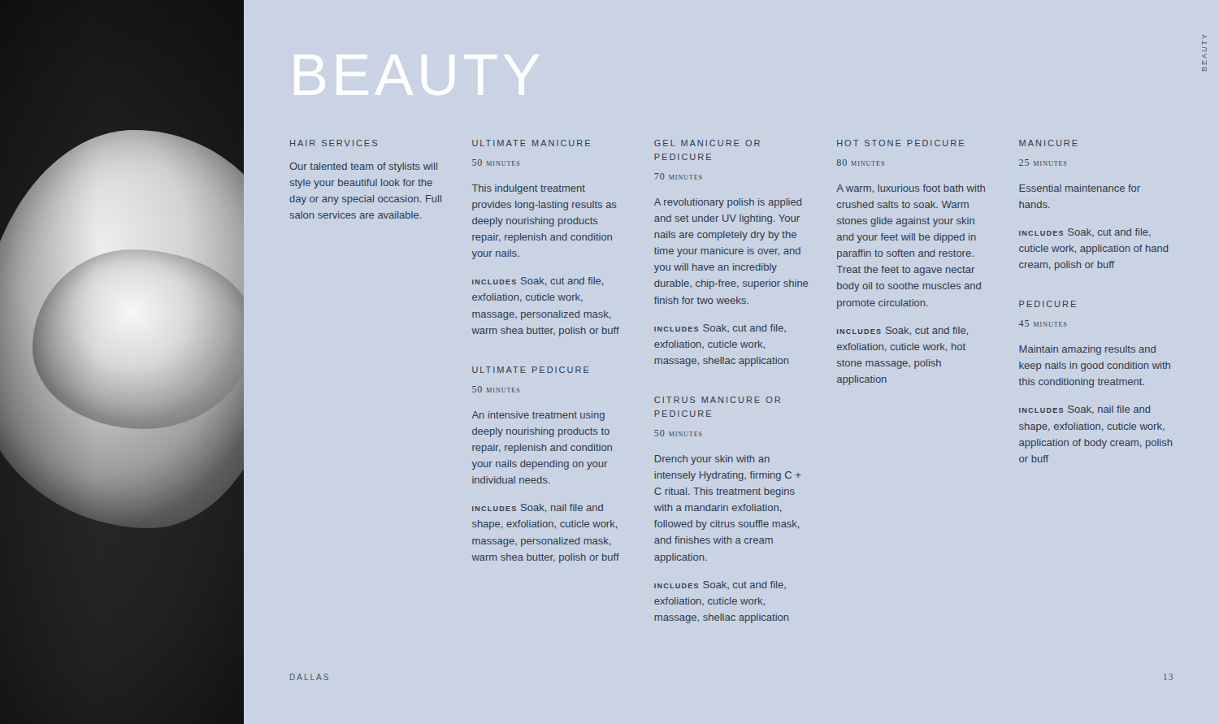Beauty
Beauty
Hair Services
Our talented team of stylists will style your beautiful look for the day or any special occasion. Full salon services are available.
Ultimate Manicure
50 minutes
This indulgent treatment provides long-lasting results as deeply nourishing products repair, replenish and condition your nails.
Includes Soak, cut and file, exfoliation, cuticle work, massage, personalized mask, warm shea butter, polish or buff
Ultimate Pedicure
50 minutes
An intensive treatment using deeply nourishing products to repair, replenish and condition your nails depending on your individual needs.
Includes Soak, nail file and shape, exfoliation, cuticle work, massage, personalized mask, warm shea butter, polish or buff
Gel Manicure or Pedicure
70 minutes
A revolutionary polish is applied and set under UV lighting. Your nails are completely dry by the time your manicure is over, and you will have an incredibly durable, chip-free, superior shine finish for two weeks.
Includes Soak, cut and file, exfoliation, cuticle work, massage, shellac application
Citrus Manicure or Pedicure
50 minutes
Drench your skin with an intensely Hydrating, firming C + C ritual. This treatment begins with a mandarin exfoliation, followed by citrus souffle mask, and finishes with a cream application.
Includes Soak, cut and file, exfoliation, cuticle work, massage, shellac application
Hot Stone Pedicure
80 minutes
A warm, luxurious foot bath with crushed salts to soak. Warm stones glide against your skin and your feet will be dipped in paraffin to soften and restore. Treat the feet to agave nectar body oil to soothe muscles and promote circulation.
Includes Soak, cut and file, exfoliation, cuticle work, hot stone massage, polish application
Manicure
25 minutes
Essential maintenance for hands.
Includes Soak, cut and file, cuticle work, application of hand cream, polish or buff
Pedicure
45 minutes
Maintain amazing results and keep nails in good condition with this conditioning treatment.
Includes Soak, nail file and shape, exfoliation, cuticle work, application of body cream, polish or buff
Dallas 13